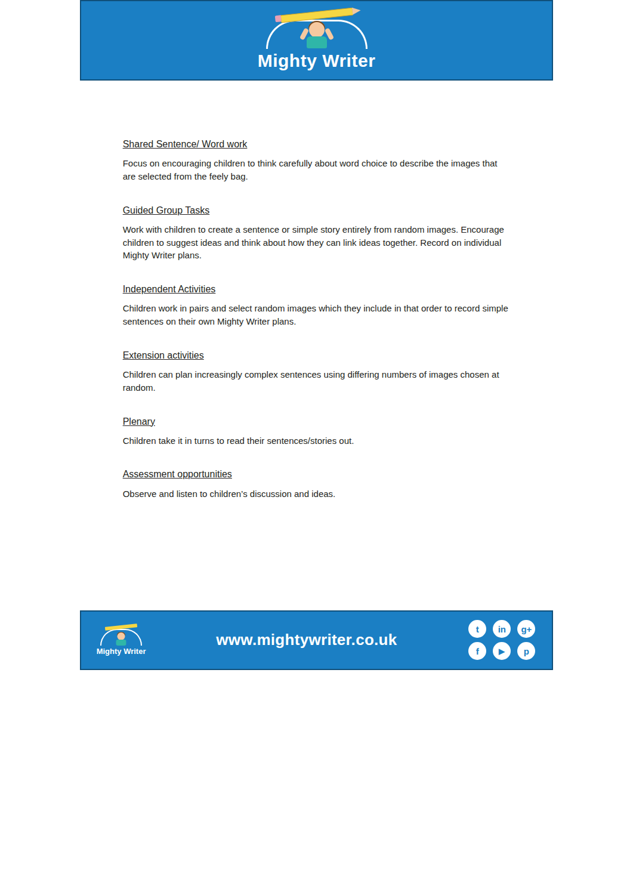Mighty Writer
Shared Sentence/ Word work
Focus on encouraging children to think carefully about word choice to describe the images that are selected from the feely bag.
Guided Group Tasks
Work with children to create a sentence or simple story entirely from random images. Encourage children to suggest ideas and think about how they can link ideas together. Record on individual Mighty Writer plans.
Independent Activities
Children work in pairs and select random images which they include in that order to record simple sentences on their own Mighty Writer plans.
Extension activities
Children can plan increasingly complex sentences using differing numbers of images chosen at random.
Plenary
Children take it in turns to read their sentences/stories out.
Assessment opportunities
Observe and listen to children’s discussion and ideas.
Mighty Writer
www.mightywriter.co.uk
t in g+ f ▶ p